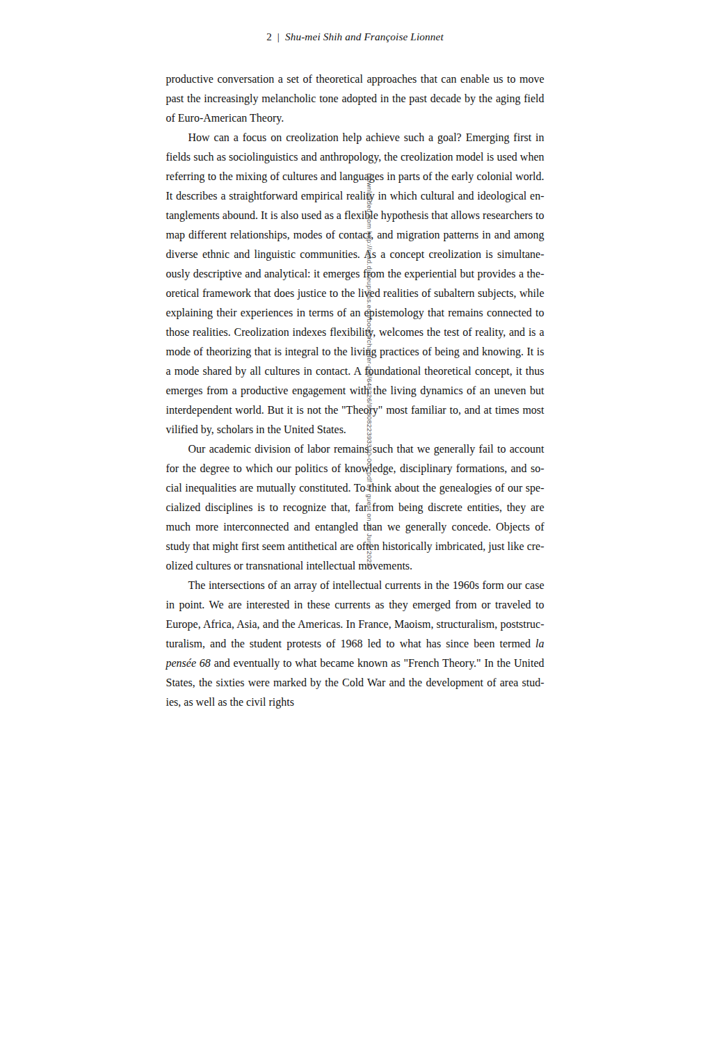2 | Shu-mei Shih and Françoise Lionnet
productive conversation a set of theoretical approaches that can enable us to move past the increasingly melancholic tone adopted in the past decade by the aging field of Euro-American Theory.
How can a focus on creolization help achieve such a goal? Emerging first in fields such as sociolinguistics and anthropology, the creolization model is used when referring to the mixing of cultures and languages in parts of the early colonial world. It describes a straightforward empirical reality in which cultural and ideological entanglements abound. It is also used as a flexible hypothesis that allows researchers to map different relationships, modes of contact, and migration patterns in and among diverse ethnic and linguistic communities. As a concept creolization is simultaneously descriptive and analytical: it emerges from the experiential but provides a theoretical framework that does justice to the lived realities of subaltern subjects, while explaining their experiences in terms of an epistemology that remains connected to those realities. Creolization indexes flexibility, welcomes the test of reality, and is a mode of theorizing that is integral to the living practices of being and knowing. It is a mode shared by all cultures in contact. A foundational theoretical concept, it thus emerges from a productive engagement with the living dynamics of an uneven but interdependent world. But it is not the "Theory" most familiar to, and at times most vilified by, scholars in the United States.
Our academic division of labor remains such that we generally fail to account for the degree to which our politics of knowledge, disciplinary formations, and social inequalities are mutually constituted. To think about the genealogies of our specialized disciplines is to recognize that, far from being discrete entities, they are much more interconnected and entangled than we generally concede. Objects of study that might first seem antithetical are often historically imbricated, just like creolized cultures or transnational intellectual movements.
The intersections of an array of intellectual currents in the 1960s form our case in point. We are interested in these currents as they emerged from or traveled to Europe, Africa, Asia, and the Americas. In France, Maoism, structuralism, poststructuralism, and the student protests of 1968 led to what has since been termed la pensée 68 and eventually to what became known as "French Theory." In the United States, the sixties were marked by the Cold War and the development of area studies, as well as the civil rights
Downloaded from http://read.dukeupress.edu/books/chapter-pdf/648226/9780822393320-001.pdf by guest on 24 June 2022